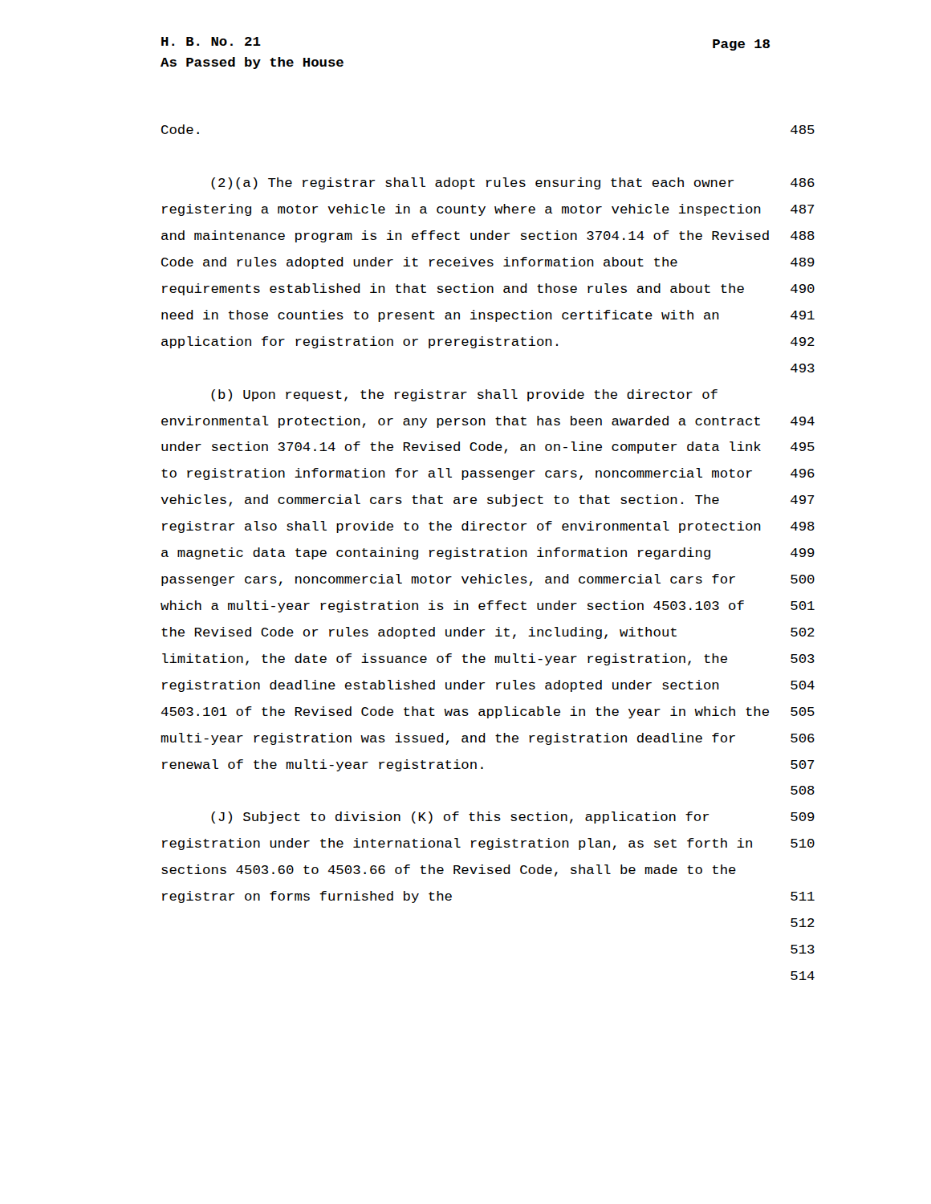H. B. No. 21
As Passed by the House
Page 18
485 486 487 488 489 490 491 492 493 494 495 496 497 498 499 500 501 502 503 504 505 506 507 508 509 510 511 512 513 514
Code.
(2)(a) The registrar shall adopt rules ensuring that each owner registering a motor vehicle in a county where a motor vehicle inspection and maintenance program is in effect under section 3704.14 of the Revised Code and rules adopted under it receives information about the requirements established in that section and those rules and about the need in those counties to present an inspection certificate with an application for registration or preregistration.
(b) Upon request, the registrar shall provide the director of environmental protection, or any person that has been awarded a contract under section 3704.14 of the Revised Code, an on-line computer data link to registration information for all passenger cars, noncommercial motor vehicles, and commercial cars that are subject to that section. The registrar also shall provide to the director of environmental protection a magnetic data tape containing registration information regarding passenger cars, noncommercial motor vehicles, and commercial cars for which a multi-year registration is in effect under section 4503.103 of the Revised Code or rules adopted under it, including, without limitation, the date of issuance of the multi-year registration, the registration deadline established under rules adopted under section 4503.101 of the Revised Code that was applicable in the year in which the multi-year registration was issued, and the registration deadline for renewal of the multi-year registration.
(J) Subject to division (K) of this section, application for registration under the international registration plan, as set forth in sections 4503.60 to 4503.66 of the Revised Code, shall be made to the registrar on forms furnished by the